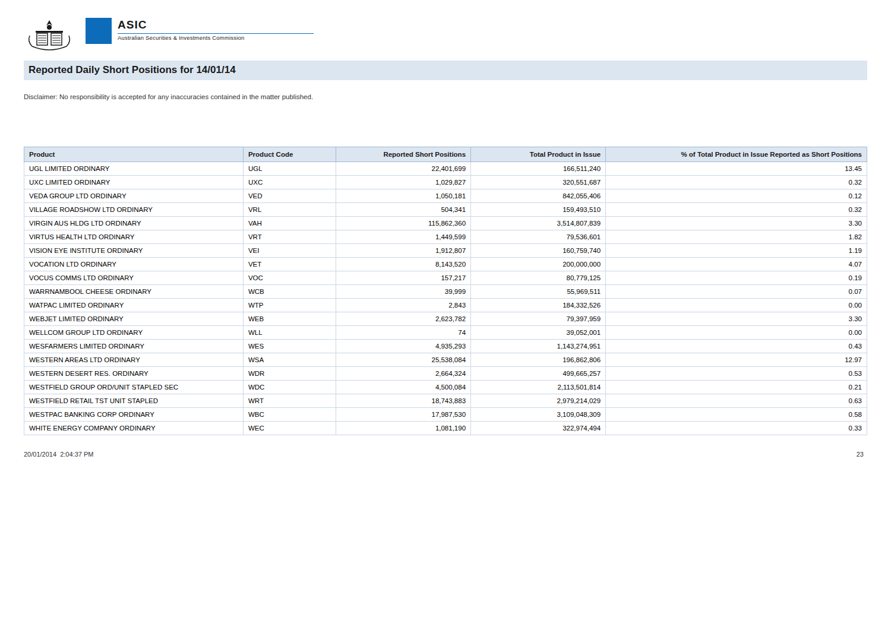ASIC
Australian Securities & Investments Commission
Reported Daily Short Positions for 14/01/14
Disclaimer: No responsibility is accepted for any inaccuracies contained in the matter published.
| Product | Product Code | Reported Short Positions | Total Product in Issue | % of Total Product in Issue Reported as Short Positions |
| --- | --- | --- | --- | --- |
| UGL LIMITED ORDINARY | UGL | 22,401,699 | 166,511,240 | 13.45 |
| UXC LIMITED ORDINARY | UXC | 1,029,827 | 320,551,687 | 0.32 |
| VEDA GROUP LTD ORDINARY | VED | 1,050,181 | 842,055,406 | 0.12 |
| VILLAGE ROADSHOW LTD ORDINARY | VRL | 504,341 | 159,493,510 | 0.32 |
| VIRGIN AUS HLDG LTD ORDINARY | VAH | 115,862,360 | 3,514,807,839 | 3.30 |
| VIRTUS HEALTH LTD ORDINARY | VRT | 1,449,599 | 79,536,601 | 1.82 |
| VISION EYE INSTITUTE ORDINARY | VEI | 1,912,807 | 160,759,740 | 1.19 |
| VOCATION LTD ORDINARY | VET | 8,143,520 | 200,000,000 | 4.07 |
| VOCUS COMMS LTD ORDINARY | VOC | 157,217 | 80,779,125 | 0.19 |
| WARRNAMBOOL CHEESE ORDINARY | WCB | 39,999 | 55,969,511 | 0.07 |
| WATPAC LIMITED ORDINARY | WTP | 2,843 | 184,332,526 | 0.00 |
| WEBJET LIMITED ORDINARY | WEB | 2,623,782 | 79,397,959 | 3.30 |
| WELLCOM GROUP LTD ORDINARY | WLL | 74 | 39,052,001 | 0.00 |
| WESFARMERS LIMITED ORDINARY | WES | 4,935,293 | 1,143,274,951 | 0.43 |
| WESTERN AREAS LTD ORDINARY | WSA | 25,538,084 | 196,862,806 | 12.97 |
| WESTERN DESERT RES. ORDINARY | WDR | 2,664,324 | 499,665,257 | 0.53 |
| WESTFIELD GROUP ORD/UNIT STAPLED SEC | WDC | 4,500,084 | 2,113,501,814 | 0.21 |
| WESTFIELD RETAIL TST UNIT STAPLED | WRT | 18,743,883 | 2,979,214,029 | 0.63 |
| WESTPAC BANKING CORP ORDINARY | WBC | 17,987,530 | 3,109,048,309 | 0.58 |
| WHITE ENERGY COMPANY ORDINARY | WEC | 1,081,190 | 322,974,494 | 0.33 |
20/01/2014 2:04:37 PM
23